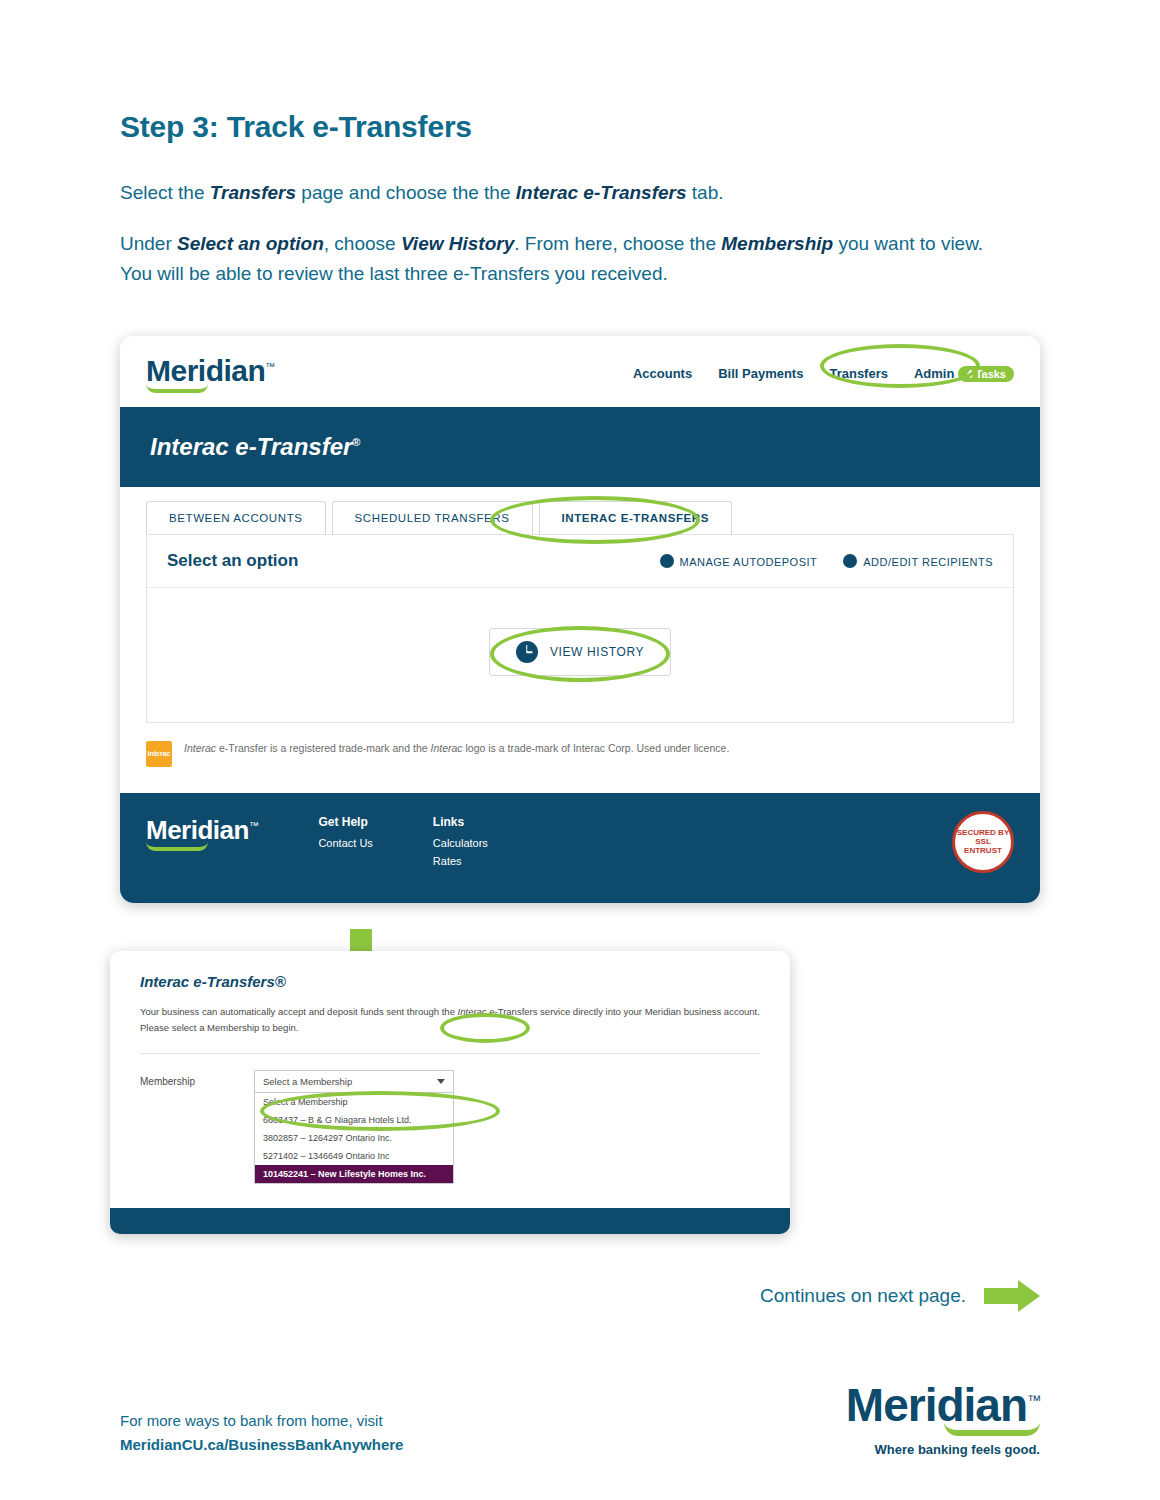Step 3: Track e-Transfers
Select the Transfers page and choose the the Interac e-Transfers tab.
Under Select an option, choose View History. From here, choose the Membership you want to view. You will be able to review the last three e-Transfers you received.
Meridian™
Accounts Bill Payments Transfers Admin4 Tasks
Interac e-Transfer®
BETWEEN ACCOUNTS
SCHEDULED TRANSFERS
INTERAC E-TRANSFERS
Select an option
MANAGE AUTODEPOSIT ADD/EDIT RECIPIENTS
VIEW HISTORY
Interac
Interac e-Transfer is a registered trade-mark and the Interac logo is a trade-mark of Interac Corp. Used under licence.
Meridian™
Get Help
Contact Us
Links
Calculators
Rates
SECURED BY
SSL
ENTRUST
Interac e-Transfers®
Your business can automatically accept and deposit funds sent through the Interac e-Transfers service directly into your Meridian business account. Please select a Membership to begin.
Membership
Select a Membership
Select a Membership
6683437 – B & G Niagara Hotels Ltd.
3802857 – 1264297 Ontario Inc.
5271402 – 1346649 Ontario Inc
101452241 – New Lifestyle Homes Inc.
Continues on next page.
For more ways to bank from home, visit
MeridianCU.ca/BusinessBankAnywhere
Meridian™
Where banking feels good.